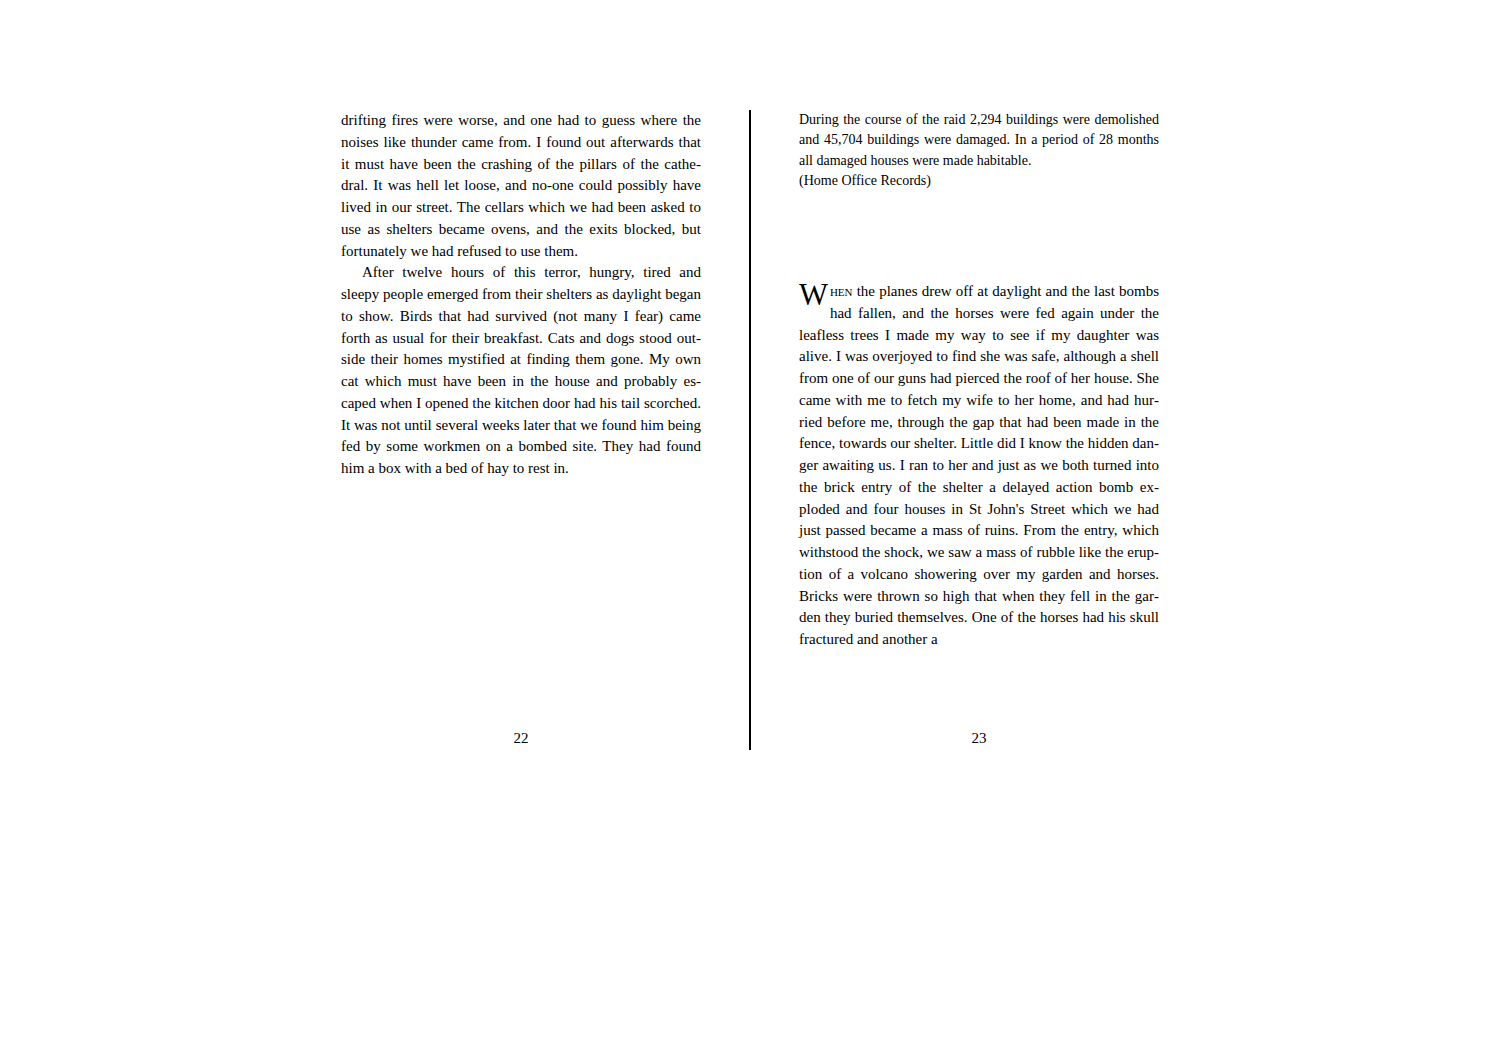drifting fires were worse, and one had to guess where the noises like thunder came from. I found out afterwards that it must have been the crashing of the pillars of the cathedral. It was hell let loose, and no-one could possibly have lived in our street. The cellars which we had been asked to use as shelters became ovens, and the exits blocked, but fortunately we had refused to use them.
After twelve hours of this terror, hungry, tired and sleepy people emerged from their shelters as daylight began to show. Birds that had survived (not many I fear) came forth as usual for their breakfast. Cats and dogs stood outside their homes mystified at finding them gone. My own cat which must have been in the house and probably escaped when I opened the kitchen door had his tail scorched. It was not until several weeks later that we found him being fed by some workmen on a bombed site. They had found him a box with a bed of hay to rest in.
22
During the course of the raid 2,294 buildings were demolished and 45,704 buildings were damaged. In a period of 28 months all damaged houses were made habitable.
(Home Office Records)
When the planes drew off at daylight and the last bombs had fallen, and the horses were fed again under the leafless trees I made my way to see if my daughter was alive. I was overjoyed to find she was safe, although a shell from one of our guns had pierced the roof of her house. She came with me to fetch my wife to her home, and had hurried before me, through the gap that had been made in the fence, towards our shelter. Little did I know the hidden danger awaiting us. I ran to her and just as we both turned into the brick entry of the shelter a delayed action bomb exploded and four houses in St John's Street which we had just passed became a mass of ruins. From the entry, which withstood the shock, we saw a mass of rubble like the eruption of a volcano showering over my garden and horses. Bricks were thrown so high that when they fell in the garden they buried themselves. One of the horses had his skull fractured and another a
23